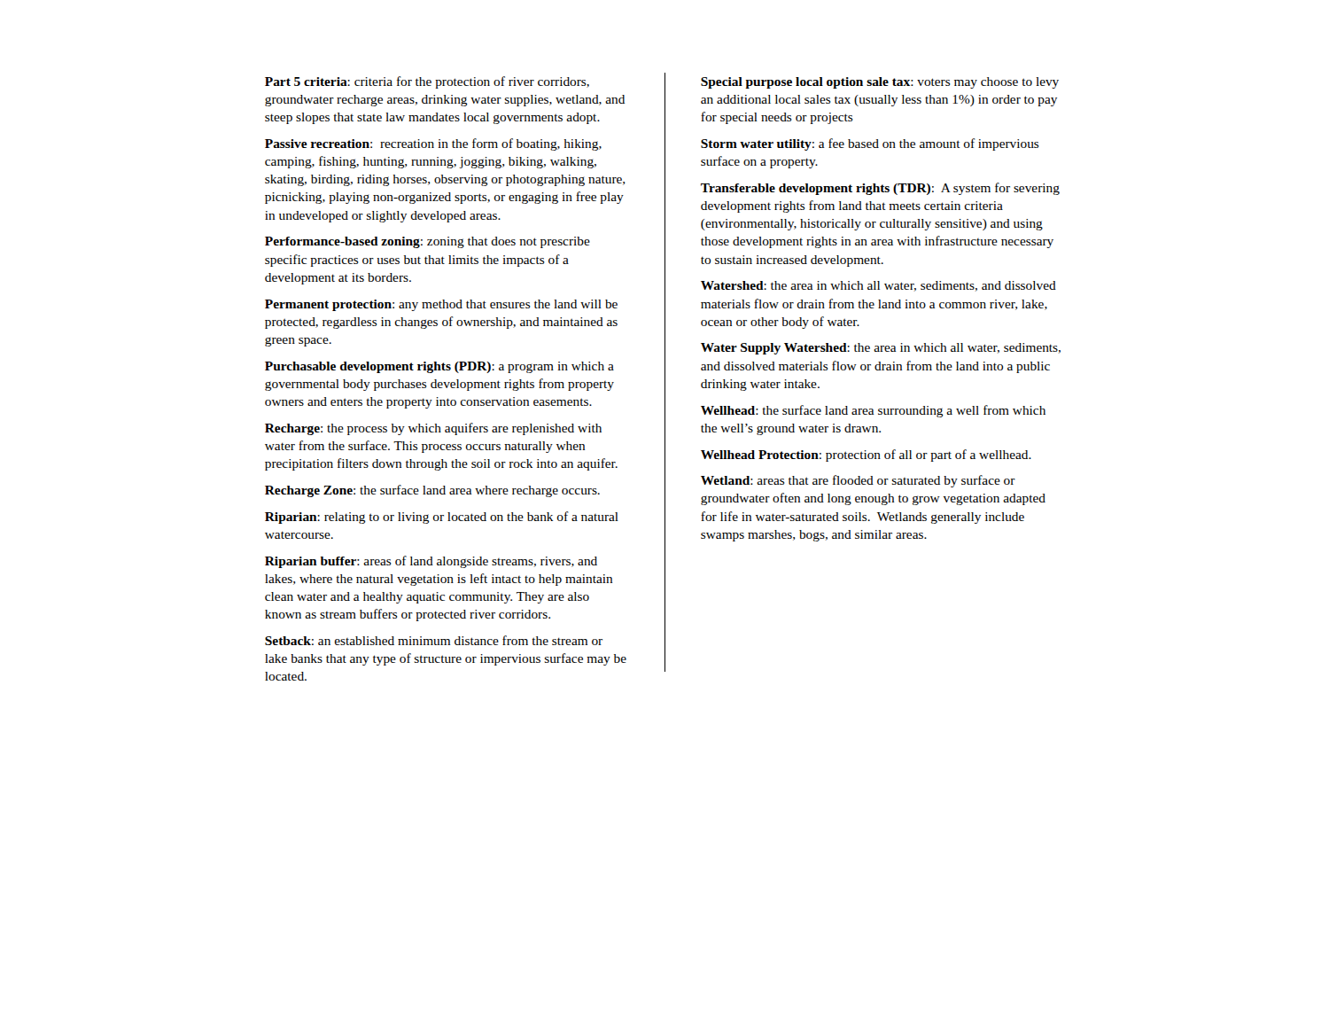Part 5 criteria: criteria for the protection of river corridors, groundwater recharge areas, drinking water supplies, wetland, and steep slopes that state law mandates local governments adopt.
Passive recreation: recreation in the form of boating, hiking, camping, fishing, hunting, running, jogging, biking, walking, skating, birding, riding horses, observing or photographing nature, picnicking, playing non‑organized sports, or engaging in free play in undeveloped or slightly developed areas.
Performance-based zoning: zoning that does not prescribe specific practices or uses but that limits the impacts of a development at its borders.
Permanent protection: any method that ensures the land will be protected, regardless in changes of ownership, and maintained as green space.
Purchasable development rights (PDR): a program in which a governmental body purchases development rights from property owners and enters the property into conservation easements.
Recharge: the process by which aquifers are replenished with water from the surface. This process occurs naturally when precipitation filters down through the soil or rock into an aquifer.
Recharge Zone: the surface land area where recharge occurs.
Riparian: relating to or living or located on the bank of a natural watercourse.
Riparian buffer: areas of land alongside streams, rivers, and lakes, where the natural vegetation is left intact to help maintain clean water and a healthy aquatic community. They are also known as stream buffers or protected river corridors.
Setback: an established minimum distance from the stream or lake banks that any type of structure or impervious surface may be located.
Special purpose local option sale tax: voters may choose to levy an additional local sales tax (usually less than 1%) in order to pay for special needs or projects
Storm water utility: a fee based on the amount of impervious surface on a property.
Transferable development rights (TDR): A system for severing development rights from land that meets certain criteria (environmentally, historically or culturally sensitive) and using those development rights in an area with infrastructure necessary to sustain increased development.
Watershed: the area in which all water, sediments, and dissolved materials flow or drain from the land into a common river, lake, ocean or other body of water.
Water Supply Watershed: the area in which all water, sediments, and dissolved materials flow or drain from the land into a public drinking water intake.
Wellhead: the surface land area surrounding a well from which the well’s ground water is drawn.
Wellhead Protection: protection of all or part of a wellhead.
Wetland: areas that are flooded or saturated by surface or groundwater often and long enough to grow vegetation adapted for life in water-saturated soils. Wetlands generally include swamps marshes, bogs, and similar areas.